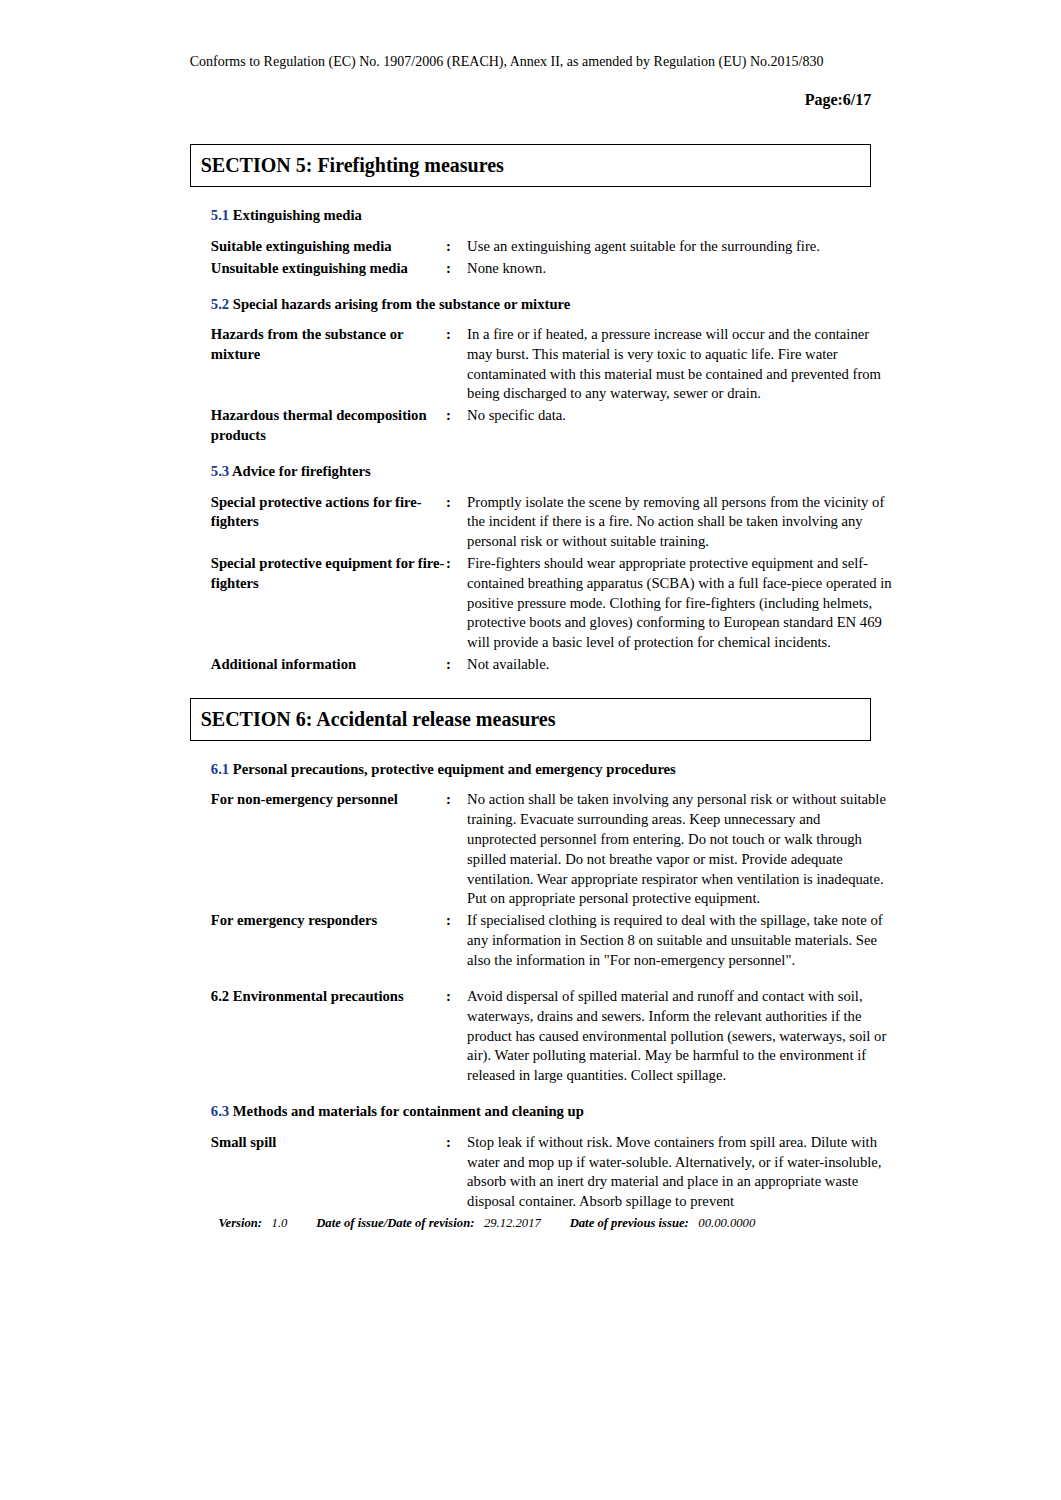Conforms to Regulation (EC) No. 1907/2006 (REACH), Annex II, as amended by Regulation (EU) No.2015/830
Page:6/17
SECTION 5: Firefighting measures
5.1 Extinguishing media
| Suitable extinguishing media | : | Use an extinguishing agent suitable for the surrounding fire. |
| Unsuitable extinguishing media | : | None known. |
5.2 Special hazards arising from the substance or mixture
| Hazards from the substance or mixture | : | In a fire or if heated, a pressure increase will occur and the container may burst. This material is very toxic to aquatic life. Fire water contaminated with this material must be contained and prevented from being discharged to any waterway, sewer or drain. |
| Hazardous thermal decomposition products | : | No specific data. |
5.3 Advice for firefighters
| Special protective actions for fire-fighters | : | Promptly isolate the scene by removing all persons from the vicinity of the incident if there is a fire. No action shall be taken involving any personal risk or without suitable training. |
| Special protective equipment for fire-fighters | : | Fire-fighters should wear appropriate protective equipment and self-contained breathing apparatus (SCBA) with a full face-piece operated in positive pressure mode. Clothing for fire-fighters (including helmets, protective boots and gloves) conforming to European standard EN 469 will provide a basic level of protection for chemical incidents. |
| Additional information | : | Not available. |
SECTION 6: Accidental release measures
6.1 Personal precautions, protective equipment and emergency procedures
| For non-emergency personnel | : | No action shall be taken involving any personal risk or without suitable training. Evacuate surrounding areas. Keep unnecessary and unprotected personnel from entering. Do not touch or walk through spilled material. Do not breathe vapor or mist. Provide adequate ventilation. Wear appropriate respirator when ventilation is inadequate. Put on appropriate personal protective equipment. |
| For emergency responders | : | If specialised clothing is required to deal with the spillage, take note of any information in Section 8 on suitable and unsuitable materials. See also the information in "For non-emergency personnel". |
| 6.2 Environmental precautions | : | Avoid dispersal of spilled material and runoff and contact with soil, waterways, drains and sewers. Inform the relevant authorities if the product has caused environmental pollution (sewers, waterways, soil or air). Water polluting material. May be harmful to the environment if released in large quantities. Collect spillage. |
6.3 Methods and materials for containment and cleaning up
| Small spill | : | Stop leak if without risk. Move containers from spill area. Dilute with water and mop up if water-soluble. Alternatively, or if water-insoluble, absorb with an inert dry material and place in an appropriate waste disposal container. Absorb spillage to prevent |
Version: 1.0 Date of issue/Date of revision: 29.12.2017 Date of previous issue: 00.00.0000